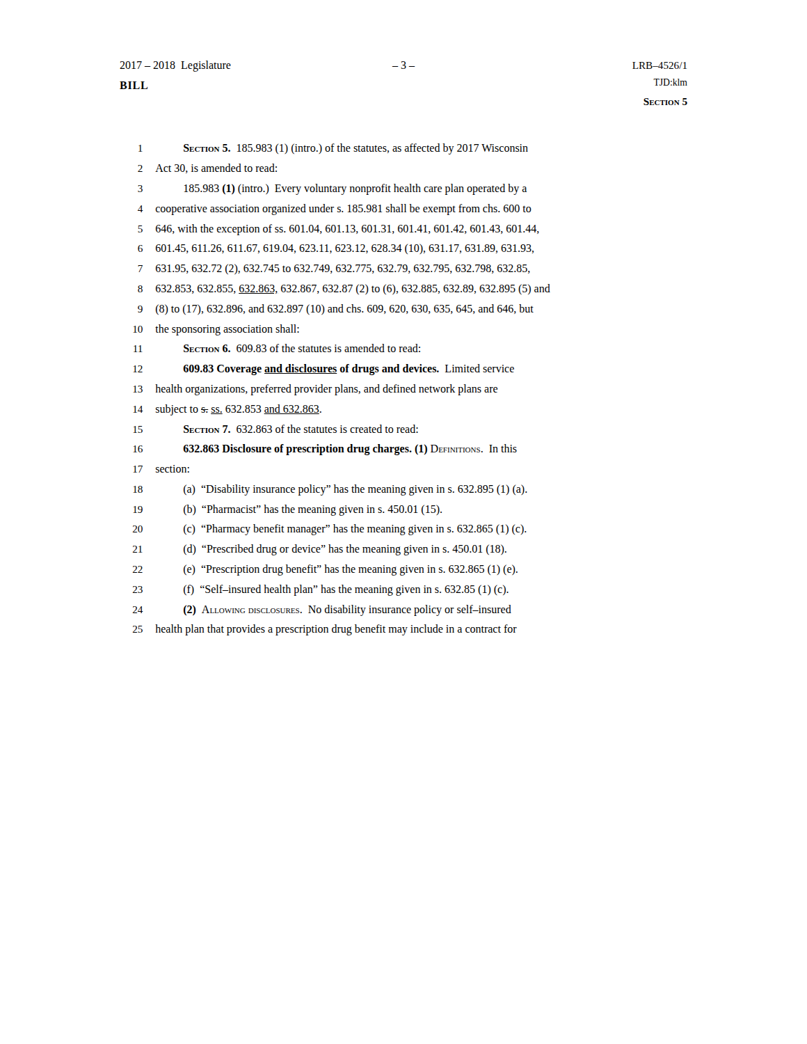2017 – 2018 Legislature
BILL
– 3 –
LRB–4526/1 TJD:klm Section 5
Section 5. 185.983 (1) (intro.) of the statutes, as affected by 2017 Wisconsin
Act 30, is amended to read:
185.983 (1) (intro.) Every voluntary nonprofit health care plan operated by a
cooperative association organized under s. 185.981 shall be exempt from chs. 600 to
646, with the exception of ss. 601.04, 601.13, 601.31, 601.41, 601.42, 601.43, 601.44,
601.45, 611.26, 611.67, 619.04, 623.11, 623.12, 628.34 (10), 631.17, 631.89, 631.93,
631.95, 632.72 (2), 632.745 to 632.749, 632.775, 632.79, 632.795, 632.798, 632.85,
632.853, 632.855, 632.863, 632.867, 632.87 (2) to (6), 632.885, 632.89, 632.895 (5) and
(8) to (17), 632.896, and 632.897 (10) and chs. 609, 620, 630, 635, 645, and 646, but
the sponsoring association shall:
Section 6. 609.83 of the statutes is amended to read:
609.83 Coverage and disclosures of drugs and devices. Limited service
health organizations, preferred provider plans, and defined network plans are
subject to s. ss. 632.853 and 632.863.
Section 7. 632.863 of the statutes is created to read:
632.863 Disclosure of prescription drug charges. (1) Definitions. In this
section:
(a) “Disability insurance policy” has the meaning given in s. 632.895 (1) (a).
(b) “Pharmacist” has the meaning given in s. 450.01 (15).
(c) “Pharmacy benefit manager” has the meaning given in s. 632.865 (1) (c).
(d) “Prescribed drug or device” has the meaning given in s. 450.01 (18).
(e) “Prescription drug benefit” has the meaning given in s. 632.865 (1) (e).
(f) “Self–insured health plan” has the meaning given in s. 632.85 (1) (c).
(2) Allowing disclosures. No disability insurance policy or self–insured
health plan that provides a prescription drug benefit may include in a contract for